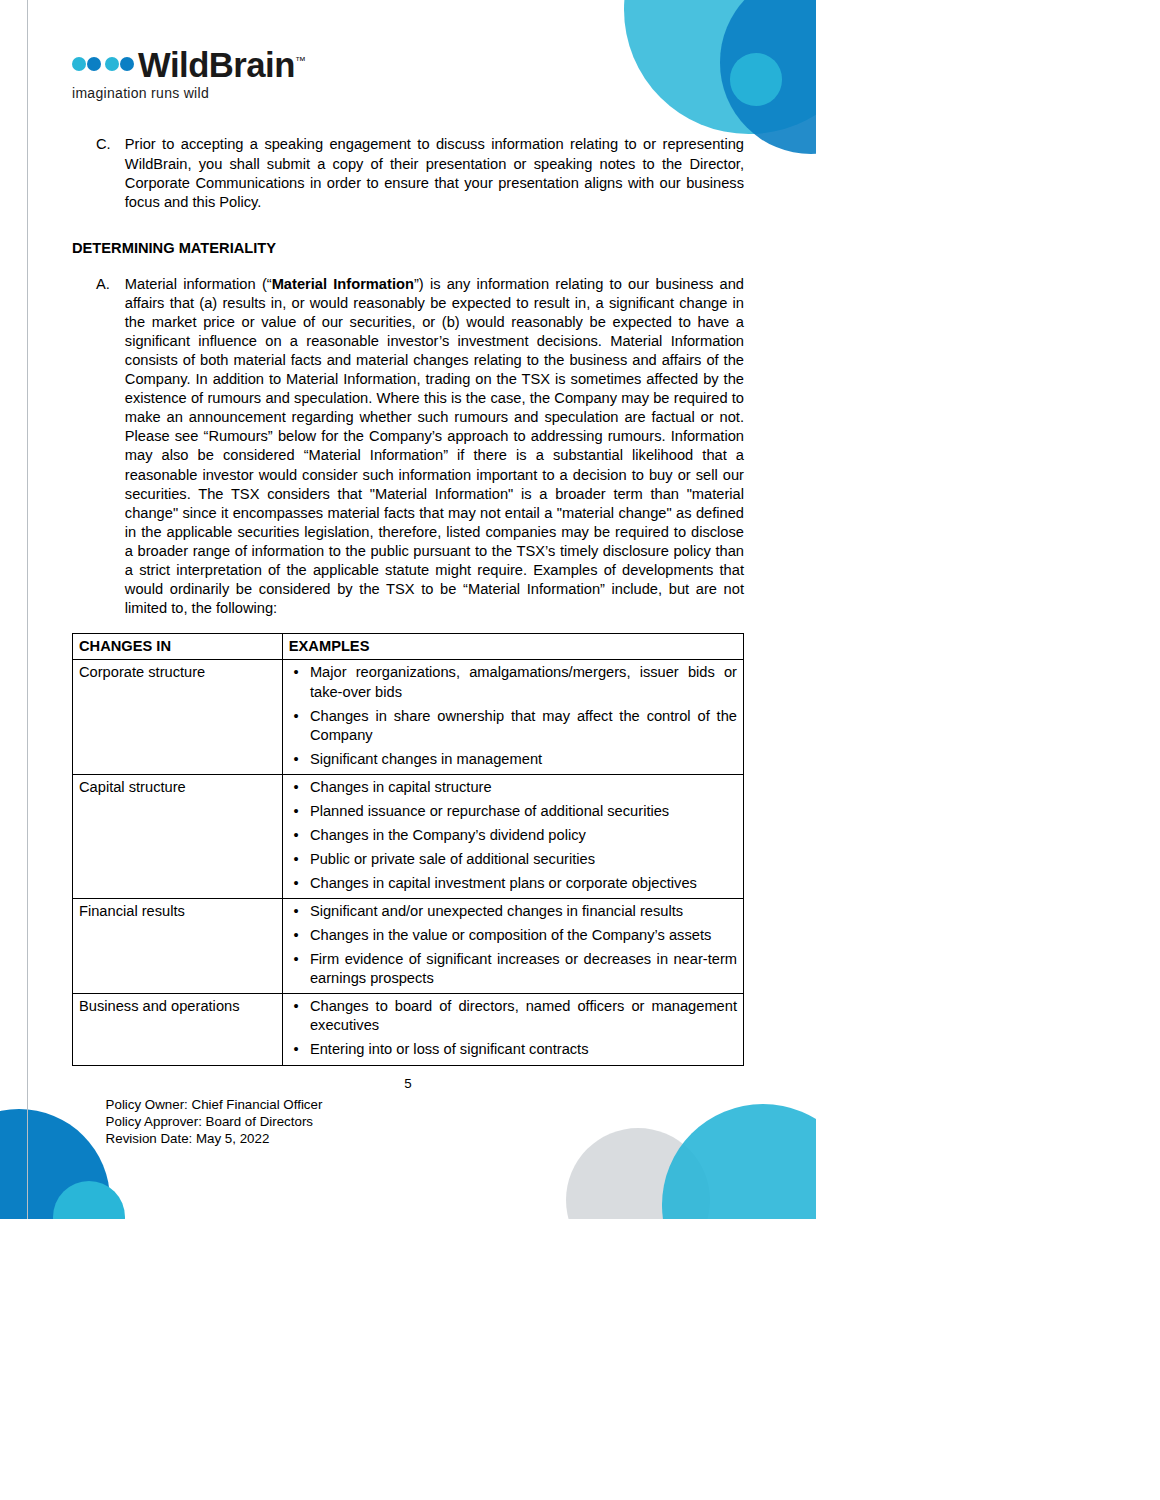WildBrain™
imagination runs wild
C.
Prior to accepting a speaking engagement to discuss information relating to or representing WildBrain, you shall submit a copy of their presentation or speaking notes to the Director, Corporate Communications in order to ensure that your presentation aligns with our business focus and this Policy.
Determining Materiality
A.
Material information (“Material Information”) is any information relating to our business and affairs that (a) results in, or would reasonably be expected to result in, a significant change in the market price or value of our securities, or (b) would reasonably be expected to have a significant influence on a reasonable investor’s investment decisions. Material Information consists of both material facts and material changes relating to the business and affairs of the Company. In addition to Material Information, trading on the TSX is sometimes affected by the existence of rumours and speculation. Where this is the case, the Company may be required to make an announcement regarding whether such rumours and speculation are factual or not. Please see “Rumours” below for the Company’s approach to addressing rumours. Information may also be considered “Material Information” if there is a substantial likelihood that a reasonable investor would consider such information important to a decision to buy or sell our securities. The TSX considers that "Material Information" is a broader term than "material change" since it encompasses material facts that may not entail a "material change" as defined in the applicable securities legislation, therefore, listed companies may be required to disclose a broader range of information to the public pursuant to the TSX’s timely disclosure policy than a strict interpretation of the applicable statute might require. Examples of developments that would ordinarily be considered by the TSX to be “Material Information” include, but are not limited to, the following:
| CHANGES IN | EXAMPLES |
| --- | --- |
| Corporate structure | Major reorganizations, amalgamations/mergers, issuer bids or take-over bids Changes in share ownership that may affect the control of the Company Significant changes in management |
| Capital structure | Changes in capital structure Planned issuance or repurchase of additional securities Changes in the Company’s dividend policy Public or private sale of additional securities Changes in capital investment plans or corporate objectives |
| Financial results | Significant and/or unexpected changes in financial results Changes in the value or composition of the Company’s assets Firm evidence of significant increases or decreases in near-term earnings prospects |
| Business and operations | Changes to board of directors, named officers or management executives Entering into or loss of significant contracts |
5
Policy Owner: Chief Financial Officer
Policy Approver: Board of Directors
Revision Date: May 5, 2022